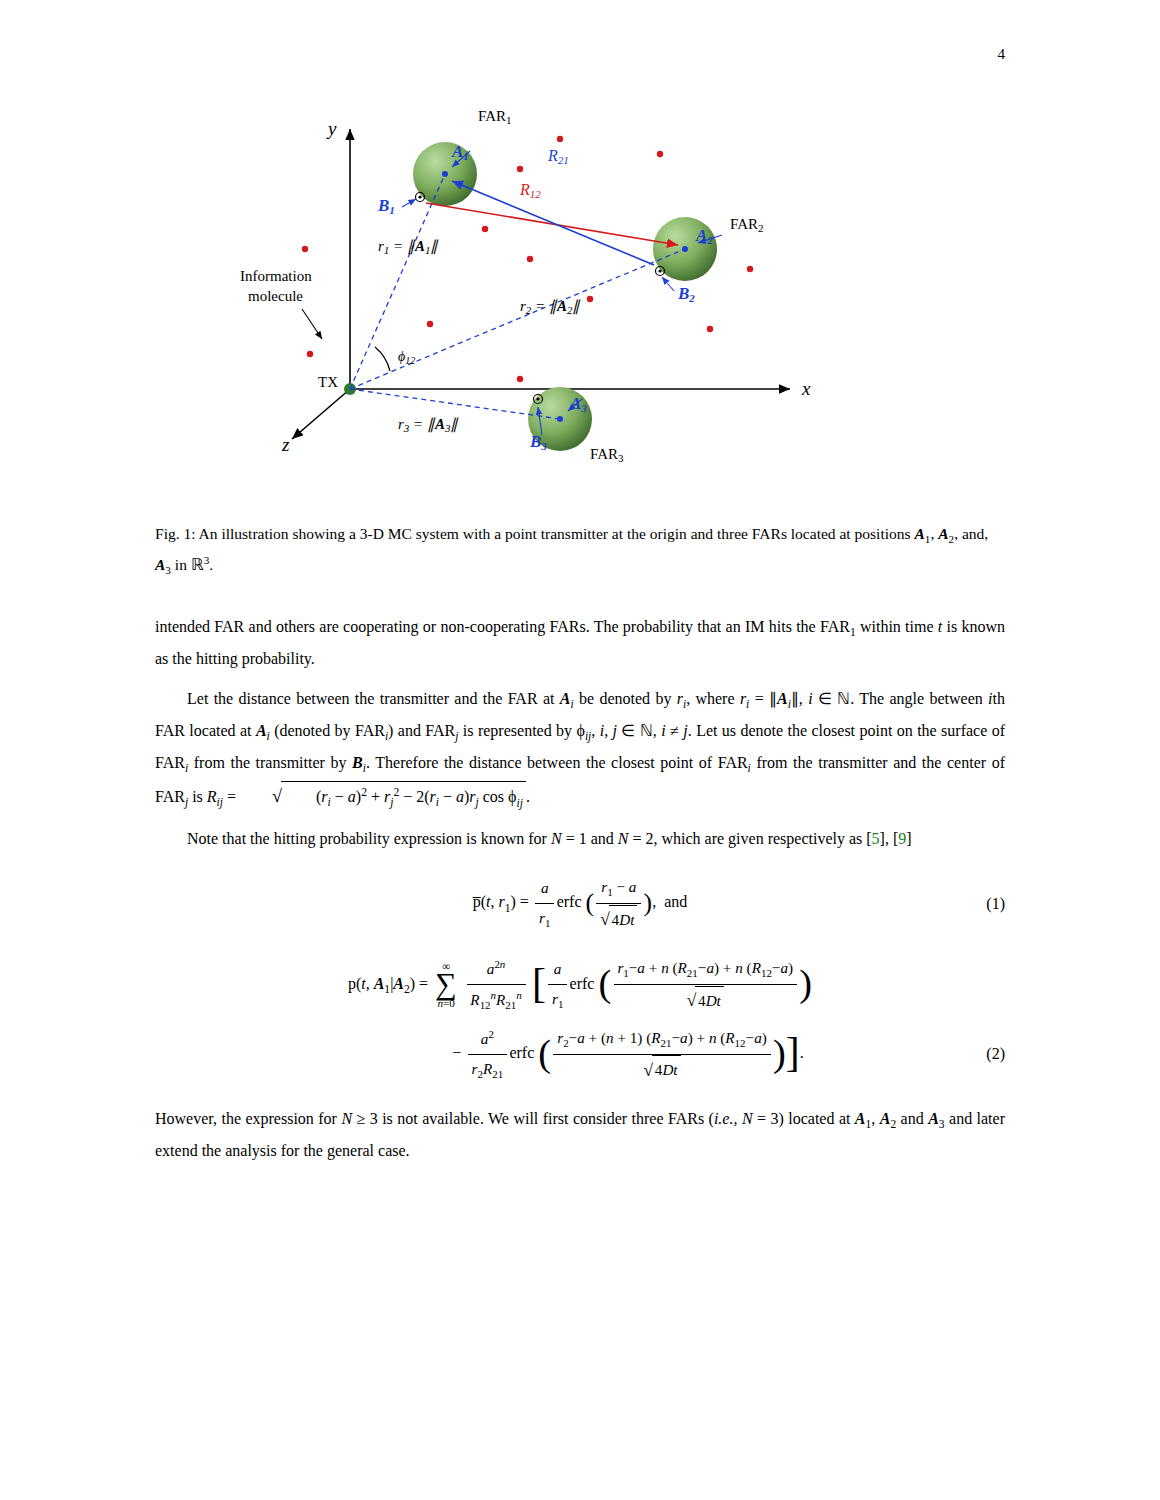4
y x z ϕ12 FAR1 FAR2 FAR3 A1 A2 A3 B1 B2 B3 R21 R12 r1 = ∥A1∥ r2 = ∥A2∥ r3 = ∥A3∥ Information molecule TX
Fig. 1: An illustration showing a 3-D MC system with a point transmitter at the origin and three FARs located at positions A1, A2, and, A3 in ℝ3.
intended FAR and others are cooperating or non-cooperating FARs. The probability that an IM hits the FAR1 within time t is known as the hitting probability.
Let the distance between the transmitter and the FAR at Ai be denoted by ri, where ri = ∥Ai∥, i ∈ ℕ. The angle between ith FAR located at Ai (denoted by FARi) and FARj is represented by ϕij, i, j ∈ ℕ, i ≠ j. Let us denote the closest point on the surface of FARi from the transmitter by Bi. Therefore the distance between the closest point of FARi from the transmitter and the center of FARj is Rij = (ri − a)2 + rj2 − 2(ri − a)rj cos ϕij.
Note that the hitting probability expression is known for N = 1 and N = 2, which are given respectively as [5], [9]
p̅(t, r1) = ar1erfc (r1 − a 4Dt), and
(1)
p(t, A1|A2) = ∞∑n=0 a2n R12nR21n [ar1erfc (r1−a + n (R21−a) + n (R12−a) 4Dt)
− a2 r2R21erfc (r2−a + (n + 1) (R21−a) + n (R12−a) 4Dt)].
(2)
However, the expression for N ≥ 3 is not available. We will first consider three FARs (i.e., N = 3) located at A1, A2 and A3 and later extend the analysis for the general case.